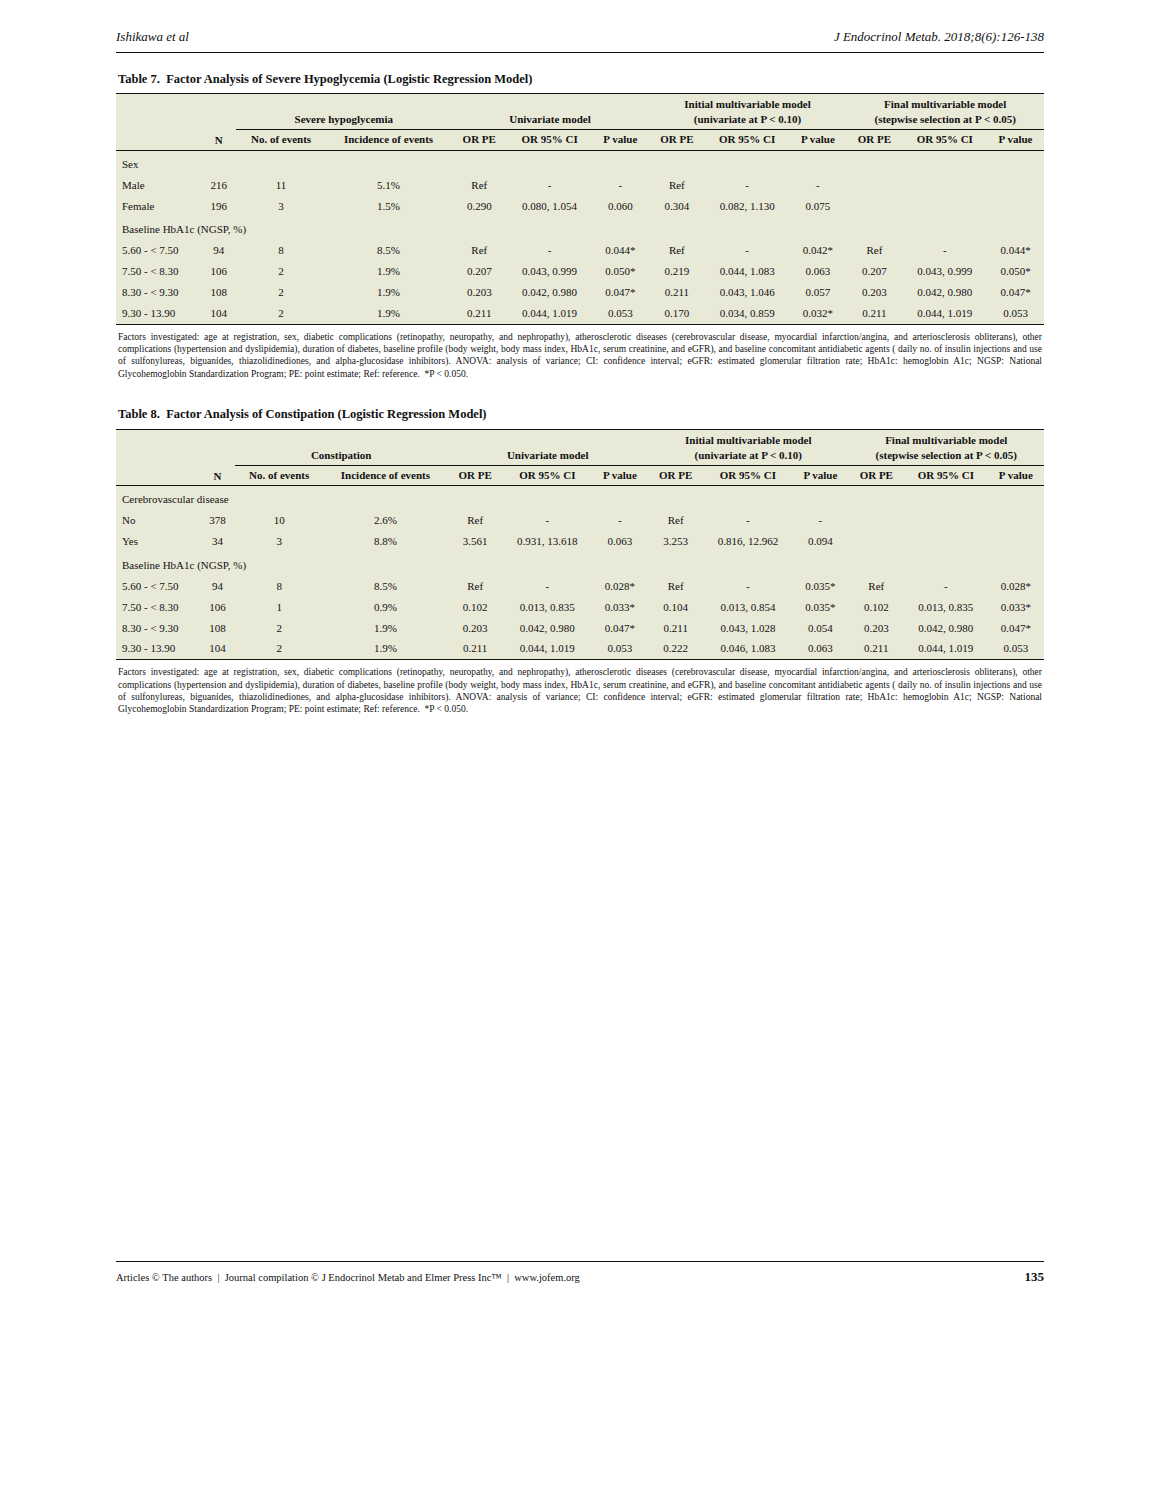Ishikawa et al
J Endocrinol Metab. 2018;8(6):126-138
Table 7. Factor Analysis of Severe Hypoglycemia (Logistic Regression Model)
| | N | Severe hypoglycemia | Univariate model | Initial multivariable model (univariate at P < 0.10) | Final multivariable model (stepwise selection at P < 0.05) |
| --- | --- | --- | --- | --- | --- |
| No. of events | Incidence of events | OR PE | OR 95% CI | P value | OR PE | OR 95% CI | P value | OR PE | OR 95% CI | P value |
| Sex |
| Male | 216 | 11 | 5.1% | Ref | - | - | Ref | - | - | | | |
| Female | 196 | 3 | 1.5% | 0.290 | 0.080, 1.054 | 0.060 | 0.304 | 0.082, 1.130 | 0.075 | | | |
| Baseline HbA1c (NGSP, %) |
| 5.60 - < 7.50 | 94 | 8 | 8.5% | Ref | - | 0.044* | Ref | - | 0.042* | Ref | - | 0.044* |
| 7.50 - < 8.30 | 106 | 2 | 1.9% | 0.207 | 0.043, 0.999 | 0.050* | 0.219 | 0.044, 1.083 | 0.063 | 0.207 | 0.043, 0.999 | 0.050* |
| 8.30 - < 9.30 | 108 | 2 | 1.9% | 0.203 | 0.042, 0.980 | 0.047* | 0.211 | 0.043, 1.046 | 0.057 | 0.203 | 0.042, 0.980 | 0.047* |
| 9.30 - 13.90 | 104 | 2 | 1.9% | 0.211 | 0.044, 1.019 | 0.053 | 0.170 | 0.034, 0.859 | 0.032* | 0.211 | 0.044, 1.019 | 0.053 |
Factors investigated: age at registration, sex, diabetic complications (retinopathy, neuropathy, and nephropathy), atherosclerotic diseases (cerebrovascular disease, myocardial infarction/angina, and arteriosclerosis obliterans), other complications (hypertension and dyslipidemia), duration of diabetes, baseline profile (body weight, body mass index, HbA1c, serum creatinine, and eGFR), and baseline concomitant antidiabetic agents ( daily no. of insulin injections and use of sulfonylureas, biguanides, thiazolidinediones, and alpha-glucosidase inhibitors). ANOVA: analysis of variance; CI: confidence interval; eGFR: estimated glomerular filtration rate; HbA1c: hemoglobin A1c; NGSP: National Glycohemoglobin Standardization Program; PE: point estimate; Ref: reference. *P < 0.050.
Table 8. Factor Analysis of Constipation (Logistic Regression Model)
| | N | Constipation | Univariate model | Initial multivariable model (univariate at P < 0.10) | Final multivariable model (stepwise selection at P < 0.05) |
| --- | --- | --- | --- | --- | --- |
| No. of events | Incidence of events | OR PE | OR 95% CI | P value | OR PE | OR 95% CI | P value | OR PE | OR 95% CI | P value |
| Cerebrovascular disease |
| No | 378 | 10 | 2.6% | Ref | - | - | Ref | - | - | | | |
| Yes | 34 | 3 | 8.8% | 3.561 | 0.931, 13.618 | 0.063 | 3.253 | 0.816, 12.962 | 0.094 | | | |
| Baseline HbA1c (NGSP, %) |
| 5.60 - < 7.50 | 94 | 8 | 8.5% | Ref | - | 0.028* | Ref | - | 0.035* | Ref | - | 0.028* |
| 7.50 - < 8.30 | 106 | 1 | 0.9% | 0.102 | 0.013, 0.835 | 0.033* | 0.104 | 0.013, 0.854 | 0.035* | 0.102 | 0.013, 0.835 | 0.033* |
| 8.30 - < 9.30 | 108 | 2 | 1.9% | 0.203 | 0.042, 0.980 | 0.047* | 0.211 | 0.043, 1.028 | 0.054 | 0.203 | 0.042, 0.980 | 0.047* |
| 9.30 - 13.90 | 104 | 2 | 1.9% | 0.211 | 0.044, 1.019 | 0.053 | 0.222 | 0.046, 1.083 | 0.063 | 0.211 | 0.044, 1.019 | 0.053 |
Factors investigated: age at registration, sex, diabetic complications (retinopathy, neuropathy, and nephropathy), atherosclerotic diseases (cerebrovascular disease, myocardial infarction/angina, and arteriosclerosis obliterans), other complications (hypertension and dyslipidemia), duration of diabetes, baseline profile (body weight, body mass index, HbA1c, serum creatinine, and eGFR), and baseline concomitant antidiabetic agents ( daily no. of insulin injections and use of sulfonylureas, biguanides, thiazolidinediones, and alpha-glucosidase inhibitors). ANOVA: analysis of variance; CI: confidence interval; eGFR: estimated glomerular filtration rate; HbA1c: hemoglobin A1c; NGSP: National Glycohemoglobin Standardization Program; PE: point estimate; Ref: reference. *P < 0.050.
Articles © The authors | Journal compilation © J Endocrinol Metab and Elmer Press Inc™ | www.jofem.org
135